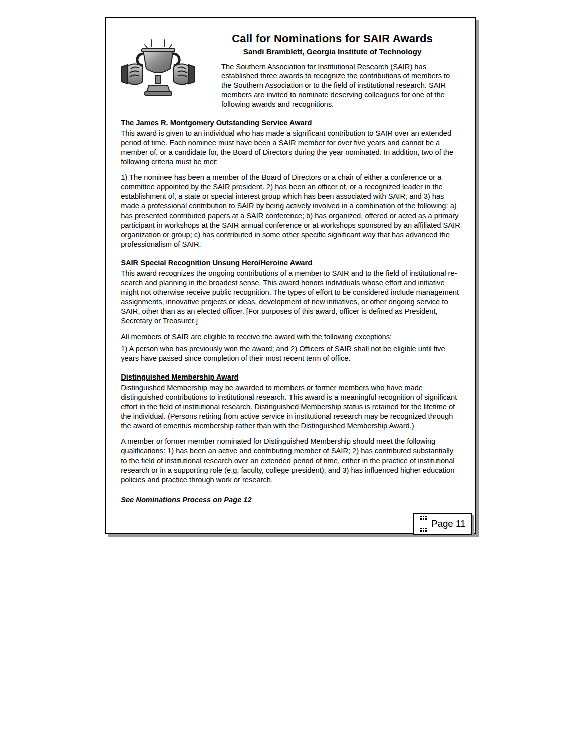Call for Nominations for SAIR Awards
Sandi Bramblett, Georgia Institute of Technology
The Southern Association for Institutional Research (SAIR) has established three awards to recognize the contributions of members to the Southern Association or to the field of institutional research. SAIR members are invited to nominate deserving colleagues for one of the following awards and recognitions.
The James R. Montgomery Outstanding Service Award
This award is given to an individual who has made a significant contribution to SAIR over an extended period of time. Each nominee must have been a SAIR member for over five years and cannot be a member of, or a candidate for, the Board of Directors during the year nominated. In addition, two of the following criteria must be met:
1) The nominee has been a member of the Board of Directors or a chair of either a conference or a committee appointed by the SAIR president. 2) has been an officer of, or a recognized leader in the establishment of, a state or special interest group which has been associated with SAIR; and 3) has made a professional contribution to SAIR by being actively involved in a combination of the following: a) has presented contributed papers at a SAIR conference; b) has organized, offered or acted as a primary participant in workshops at the SAIR annual conference or at workshops sponsored by an affiliated SAIR organization or group; c) has contributed in some other specific significant way that has advanced the professionalism of SAIR.
SAIR Special Recognition Unsung Hero/Heroine Award
This award recognizes the ongoing contributions of a member to SAIR and to the field of institutional re-search and planning in the broadest sense. This award honors individuals whose effort and initiative might not otherwise receive public recognition. The types of effort to be considered include management assignments, innovative projects or ideas, development of new initiatives, or other ongoing service to SAIR, other than as an elected officer. [For purposes of this award, officer is defined as President, Secretary or Treasurer.]
All members of SAIR are eligible to receive the award with the following exceptions:
1) A person who has previously won the award; and 2) Officers of SAIR shall not be eligible until five years have passed since completion of their most recent term of office.
Distinguished Membership Award
Distinguished Membership may be awarded to members or former members who have made distinguished contributions to institutional research. This award is a meaningful recognition of significant effort in the field of institutional research. Distinguished Membership status is retained for the lifetime of the individual. (Persons retiring from active service in institutional research may be recognized through the award of emeritus membership rather than with the Distinguished Membership Award.)
A member or former member nominated for Distinguished Membership should meet the following qualifications: 1) has been an active and contributing member of SAIR; 2) has contributed substantially to the field of institutional research over an extended period of time, either in the practice of institutional research or in a supporting role (e.g. faculty, college president); and 3) has influenced higher education policies and practice through work or research.
See Nominations Process on Page 12
Page 11